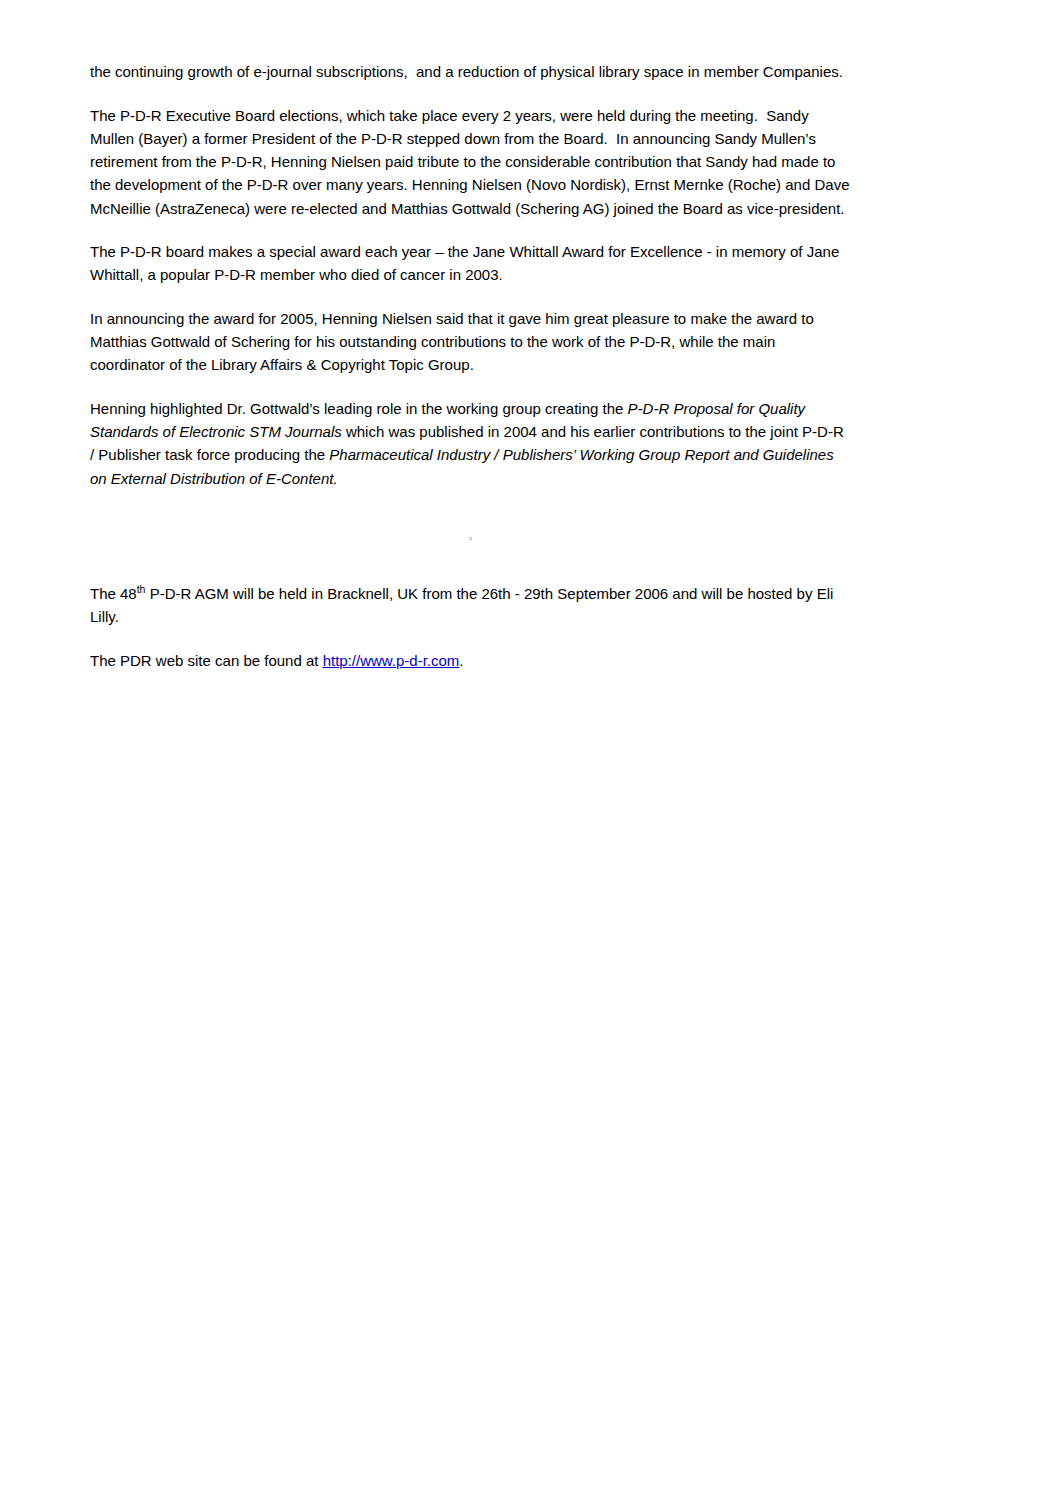the continuing growth of e-journal subscriptions, and a reduction of physical library space in member Companies.
The P-D-R Executive Board elections, which take place every 2 years, were held during the meeting. Sandy Mullen (Bayer) a former President of the P-D-R stepped down from the Board. In announcing Sandy Mullen’s retirement from the P-D-R, Henning Nielsen paid tribute to the considerable contribution that Sandy had made to the development of the P-D-R over many years. Henning Nielsen (Novo Nordisk), Ernst Mernke (Roche) and Dave McNeillie (AstraZeneca) were re-elected and Matthias Gottwald (Schering AG) joined the Board as vice-president.
The P-D-R board makes a special award each year – the Jane Whittall Award for Excellence - in memory of Jane Whittall, a popular P-D-R member who died of cancer in 2003.
In announcing the award for 2005, Henning Nielsen said that it gave him great pleasure to make the award to Matthias Gottwald of Schering for his outstanding contributions to the work of the P-D-R, while the main coordinator of the Library Affairs & Copyright Topic Group.
Henning highlighted Dr. Gottwald’s leading role in the working group creating the P-D-R Proposal for Quality Standards of Electronic STM Journals which was published in 2004 and his earlier contributions to the joint P-D-R / Publisher task force producing the Pharmaceutical Industry / Publishers’ Working Group Report and Guidelines on External Distribution of E-Content.
The 48th P-D-R AGM will be held in Bracknell, UK from the 26th - 29th September 2006 and will be hosted by Eli Lilly.
The PDR web site can be found at http://www.p-d-r.com.